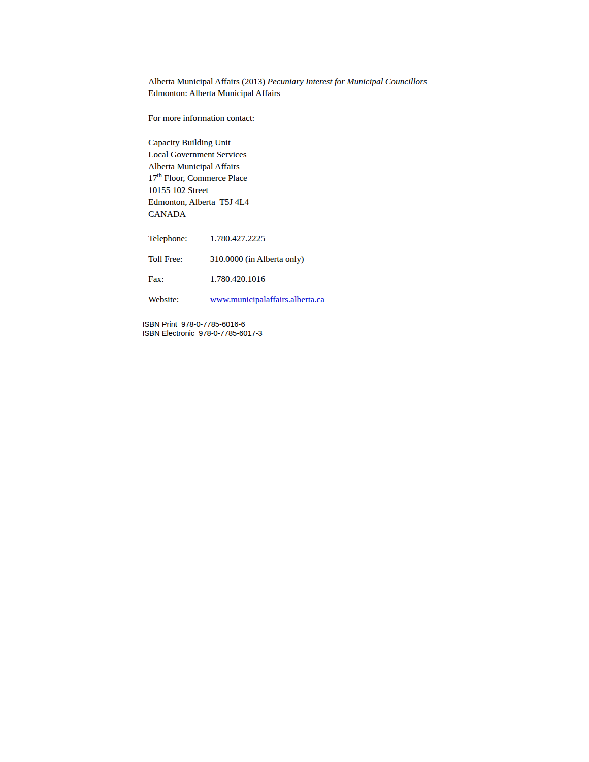Alberta Municipal Affairs (2013) Pecuniary Interest for Municipal Councillors
Edmonton: Alberta Municipal Affairs
For more information contact:
Capacity Building Unit
Local Government Services
Alberta Municipal Affairs
17th Floor, Commerce Place
10155 102 Street
Edmonton, Alberta T5J 4L4
CANADA
| Telephone: | 1.780.427.2225 |
| Toll Free: | 310.0000 (in Alberta only) |
| Fax: | 1.780.420.1016 |
| Website: | www.municipalaffairs.alberta.ca |
ISBN Print 978-0-7785-6016-6
ISBN Electronic 978-0-7785-6017-3